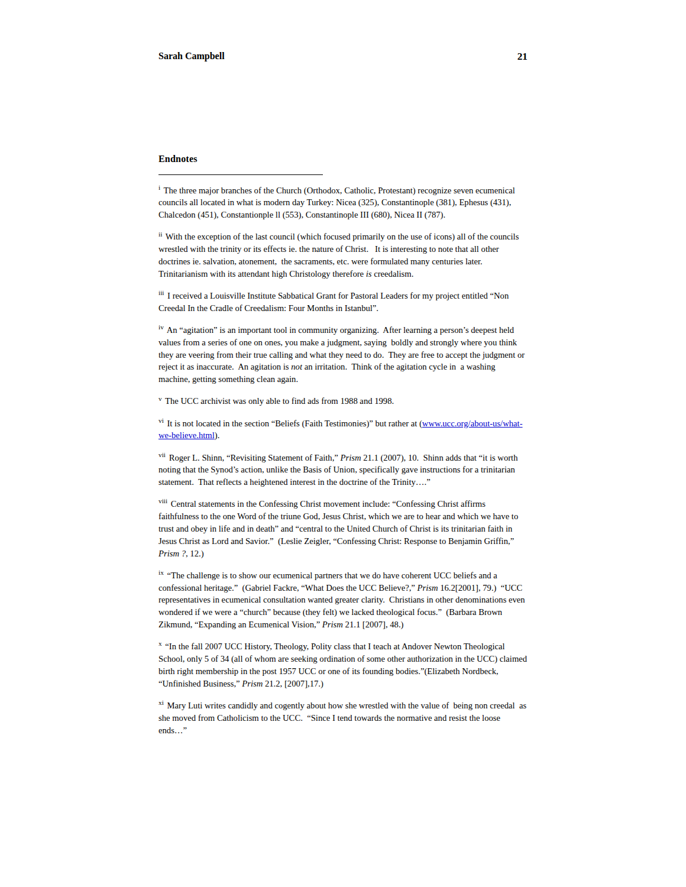Sarah Campbell
21
Endnotes
i The three major branches of the Church (Orthodox, Catholic, Protestant) recognize seven ecumenical councils all located in what is modern day Turkey: Nicea (325), Constantinople (381), Ephesus (431), Chalcedon (451), Constantionple ll (553), Constantinople III (680), Nicea II (787).
ii With the exception of the last council (which focused primarily on the use of icons) all of the councils wrestled with the trinity or its effects ie. the nature of Christ. It is interesting to note that all other doctrines ie. salvation, atonement, the sacraments, etc. were formulated many centuries later. Trinitarianism with its attendant high Christology therefore is creedalism.
iii I received a Louisville Institute Sabbatical Grant for Pastoral Leaders for my project entitled “Non Creedal In the Cradle of Creedalism: Four Months in Istanbul”.
iv An “agitation” is an important tool in community organizing. After learning a person’s deepest held values from a series of one on ones, you make a judgment, saying boldly and strongly where you think they are veering from their true calling and what they need to do. They are free to accept the judgment or reject it as inaccurate. An agitation is not an irritation. Think of the agitation cycle in a washing machine, getting something clean again.
v The UCC archivist was only able to find ads from 1988 and 1998.
vi It is not located in the section “Beliefs (Faith Testimonies)” but rather at (www.ucc.org/about-us/what-we-believe.html).
vii Roger L. Shinn, “Revisiting Statement of Faith,” Prism 21.1 (2007), 10. Shinn adds that “it is worth noting that the Synod’s action, unlike the Basis of Union, specifically gave instructions for a trinitarian statement. That reflects a heightened interest in the doctrine of the Trinity….”
viii Central statements in the Confessing Christ movement include: “Confessing Christ affirms faithfulness to the one Word of the triune God, Jesus Christ, which we are to hear and which we have to trust and obey in life and in death” and “central to the United Church of Christ is its trinitarian faith in Jesus Christ as Lord and Savior.” (Leslie Zeigler, “Confessing Christ: Response to Benjamin Griffin,” Prism ?, 12.)
ix “The challenge is to show our ecumenical partners that we do have coherent UCC beliefs and a confessional heritage.” (Gabriel Fackre, “What Does the UCC Believe?,” Prism 16.2[2001], 79.) “UCC representatives in ecumenical consultation wanted greater clarity. Christians in other denominations even wondered if we were a “church” because (they felt) we lacked theological focus.” (Barbara Brown Zikmund, “Expanding an Ecumenical Vision,” Prism 21.1 [2007], 48.)
x “In the fall 2007 UCC History, Theology, Polity class that I teach at Andover Newton Theological School, only 5 of 34 (all of whom are seeking ordination of some other authorization in the UCC) claimed birth right membership in the post 1957 UCC or one of its founding bodies.”(Elizabeth Nordbeck, “Unfinished Business,” Prism 21.2, [2007],17.)
xi Mary Luti writes candidly and cogently about how she wrestled with the value of being non creedal as she moved from Catholicism to the UCC. “Since I tend towards the normative and resist the loose ends…”